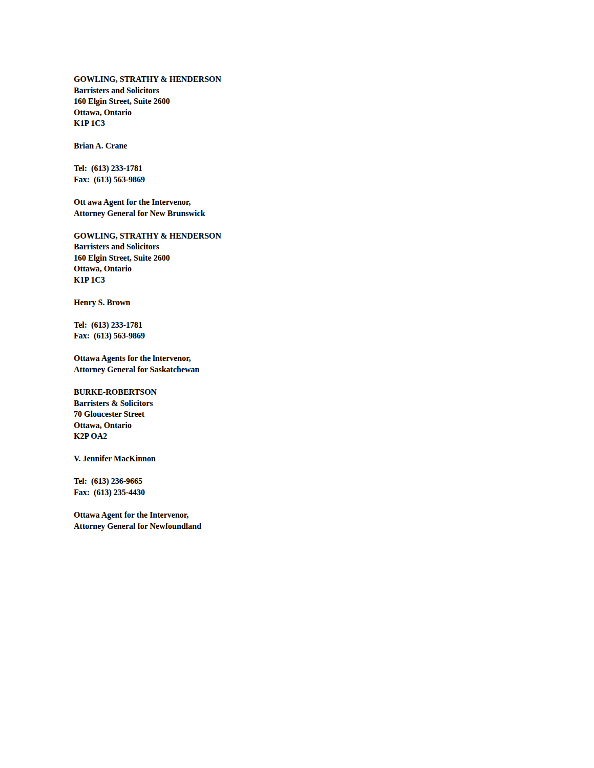GOWLING, STRATHY & HENDERSON
Barristers and Solicitors
160 Elgin Street, Suite 2600
Ottawa, Ontario
K1P 1C3
Brian A. Crane
Tel: (613) 233-1781
Fax: (613) 563-9869
Ott awa Agent for the Intervenor,
Attorney General for New Brunswick
GOWLING, STRATHY & HENDERSON
Barristers and Solicitors
160 Elgin Street, Suite 2600
Ottawa, Ontario
K1P 1C3
Henry S. Brown
Tel: (613) 233-1781
Fax: (613) 563-9869
Ottawa Agents for the lntervenor,
Attorney General for Saskatchewan
BURKE-ROBERTSON
Barristers & Solicitors
70 Gloucester Street
Ottawa, Ontario
K2P OA2
V. Jennifer MacKinnon
Tel: (613) 236-9665
Fax: (613) 235-4430
Ottawa Agent for the Intervenor,
Attorney General for Newfoundland